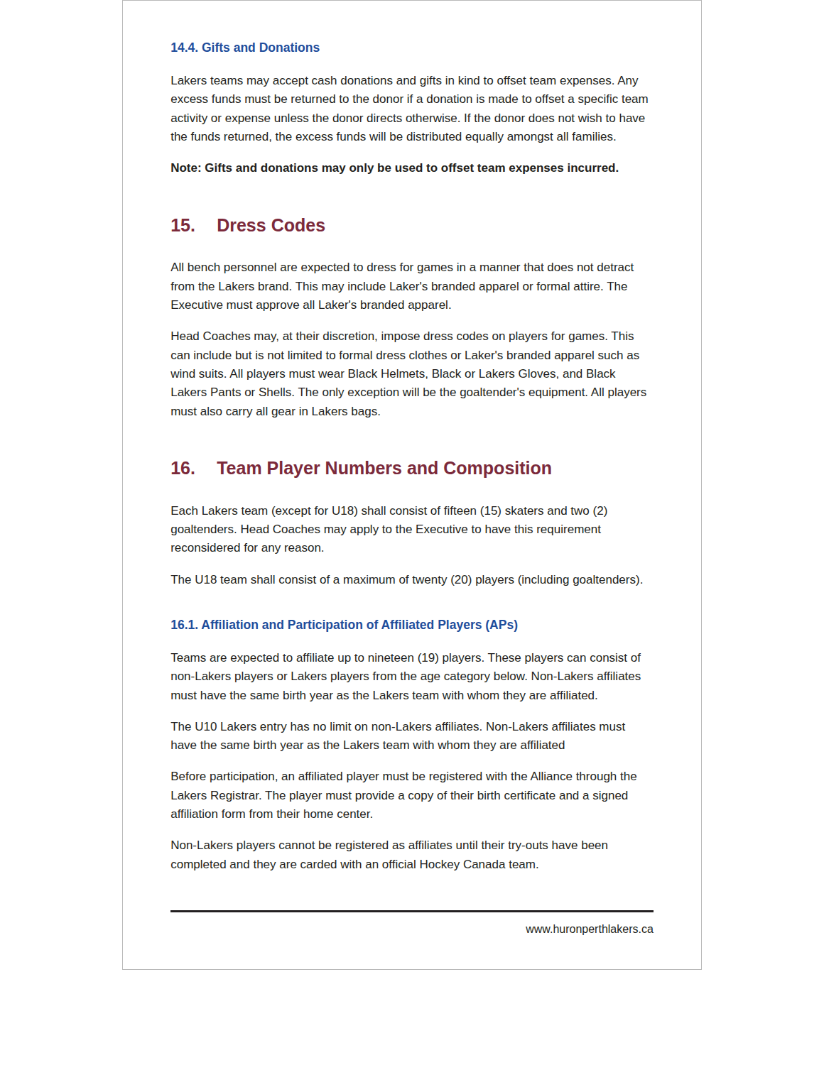14.4. Gifts and Donations
Lakers teams may accept cash donations and gifts in kind to offset team expenses. Any excess funds must be returned to the donor if a donation is made to offset a specific team activity or expense unless the donor directs otherwise. If the donor does not wish to have the funds returned, the excess funds will be distributed equally amongst all families.
Note: Gifts and donations may only be used to offset team expenses incurred.
15. Dress Codes
All bench personnel are expected to dress for games in a manner that does not detract from the Lakers brand. This may include Laker's branded apparel or formal attire. The Executive must approve all Laker's branded apparel.
Head Coaches may, at their discretion, impose dress codes on players for games. This can include but is not limited to formal dress clothes or Laker's branded apparel such as wind suits. All players must wear Black Helmets, Black or Lakers Gloves, and Black Lakers Pants or Shells. The only exception will be the goaltender's equipment. All players must also carry all gear in Lakers bags.
16. Team Player Numbers and Composition
Each Lakers team (except for U18) shall consist of fifteen (15) skaters and two (2) goaltenders. Head Coaches may apply to the Executive to have this requirement reconsidered for any reason.
The U18 team shall consist of a maximum of twenty (20) players (including goaltenders).
16.1. Affiliation and Participation of Affiliated Players (APs)
Teams are expected to affiliate up to nineteen (19) players. These players can consist of non-Lakers players or Lakers players from the age category below. Non-Lakers affiliates must have the same birth year as the Lakers team with whom they are affiliated.
The U10 Lakers entry has no limit on non-Lakers affiliates. Non-Lakers affiliates must have the same birth year as the Lakers team with whom they are affiliated
Before participation, an affiliated player must be registered with the Alliance through the Lakers Registrar. The player must provide a copy of their birth certificate and a signed affiliation form from their home center.
Non-Lakers players cannot be registered as affiliates until their try-outs have been completed and they are carded with an official Hockey Canada team.
www.huronperthlakers.ca